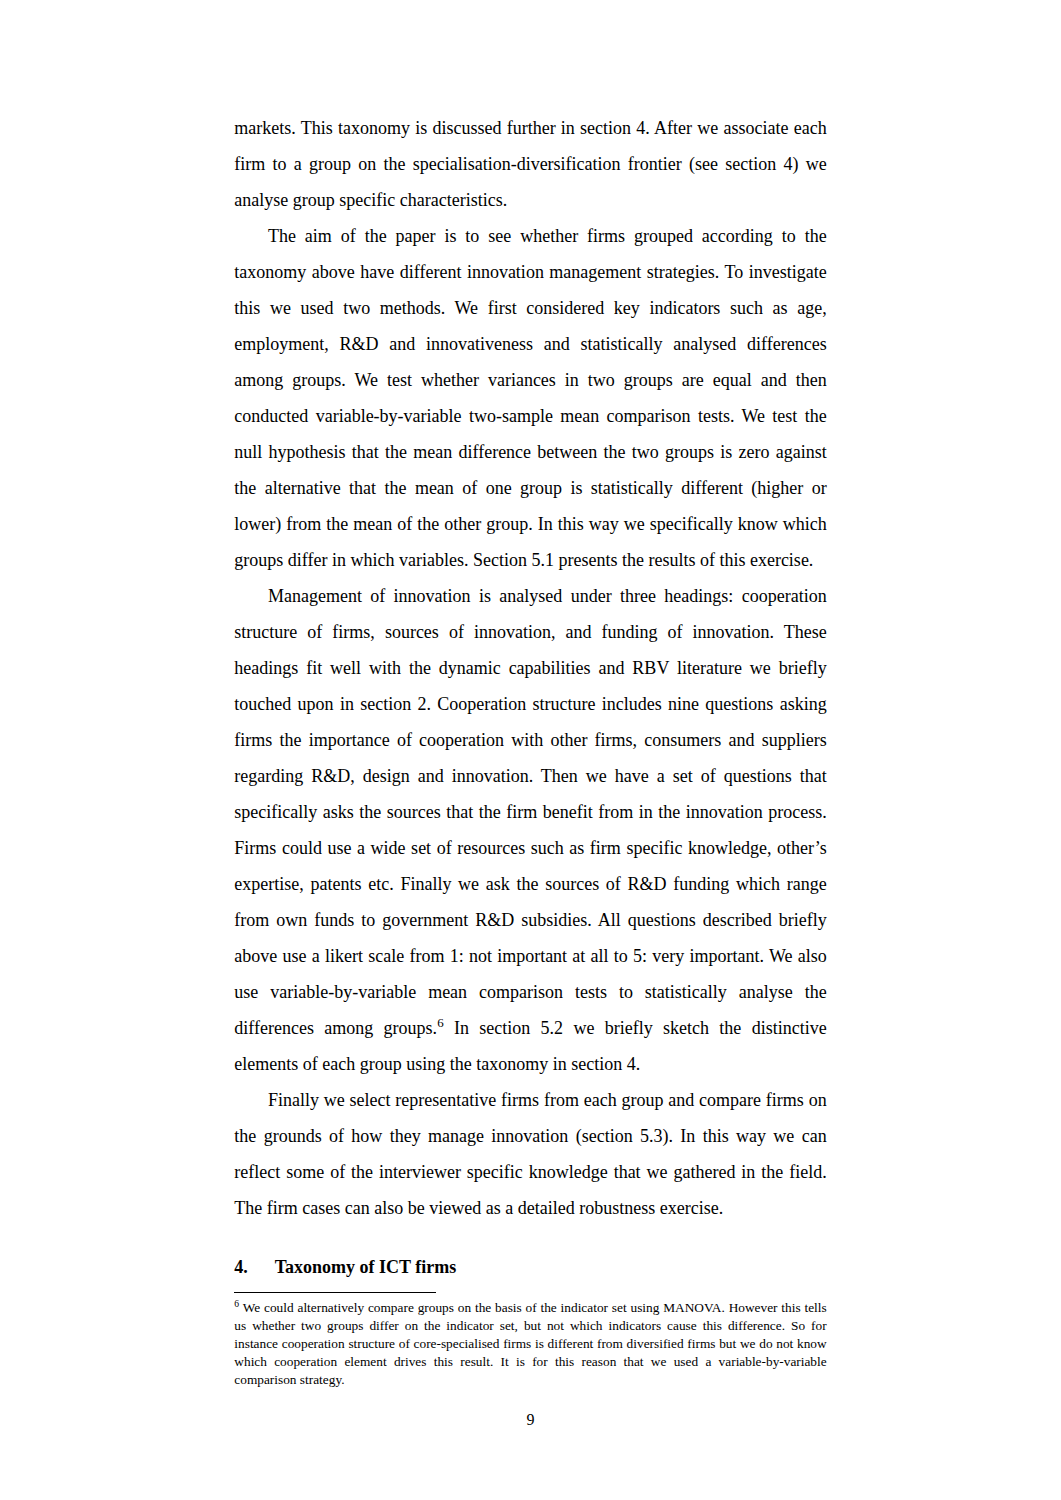markets. This taxonomy is discussed further in section 4. After we associate each firm to a group on the specialisation-diversification frontier (see section 4) we analyse group specific characteristics.
The aim of the paper is to see whether firms grouped according to the taxonomy above have different innovation management strategies. To investigate this we used two methods. We first considered key indicators such as age, employment, R&D and innovativeness and statistically analysed differences among groups. We test whether variances in two groups are equal and then conducted variable-by-variable two-sample mean comparison tests. We test the null hypothesis that the mean difference between the two groups is zero against the alternative that the mean of one group is statistically different (higher or lower) from the mean of the other group. In this way we specifically know which groups differ in which variables. Section 5.1 presents the results of this exercise.
Management of innovation is analysed under three headings: cooperation structure of firms, sources of innovation, and funding of innovation. These headings fit well with the dynamic capabilities and RBV literature we briefly touched upon in section 2. Cooperation structure includes nine questions asking firms the importance of cooperation with other firms, consumers and suppliers regarding R&D, design and innovation. Then we have a set of questions that specifically asks the sources that the firm benefit from in the innovation process. Firms could use a wide set of resources such as firm specific knowledge, other’s expertise, patents etc. Finally we ask the sources of R&D funding which range from own funds to government R&D subsidies. All questions described briefly above use a likert scale from 1: not important at all to 5: very important. We also use variable-by-variable mean comparison tests to statistically analyse the differences among groups.6 In section 5.2 we briefly sketch the distinctive elements of each group using the taxonomy in section 4.
Finally we select representative firms from each group and compare firms on the grounds of how they manage innovation (section 5.3). In this way we can reflect some of the interviewer specific knowledge that we gathered in the field. The firm cases can also be viewed as a detailed robustness exercise.
4. Taxonomy of ICT firms
6 We could alternatively compare groups on the basis of the indicator set using MANOVA. However this tells us whether two groups differ on the indicator set, but not which indicators cause this difference. So for instance cooperation structure of core-specialised firms is different from diversified firms but we do not know which cooperation element drives this result. It is for this reason that we used a variable-by-variable comparison strategy.
9